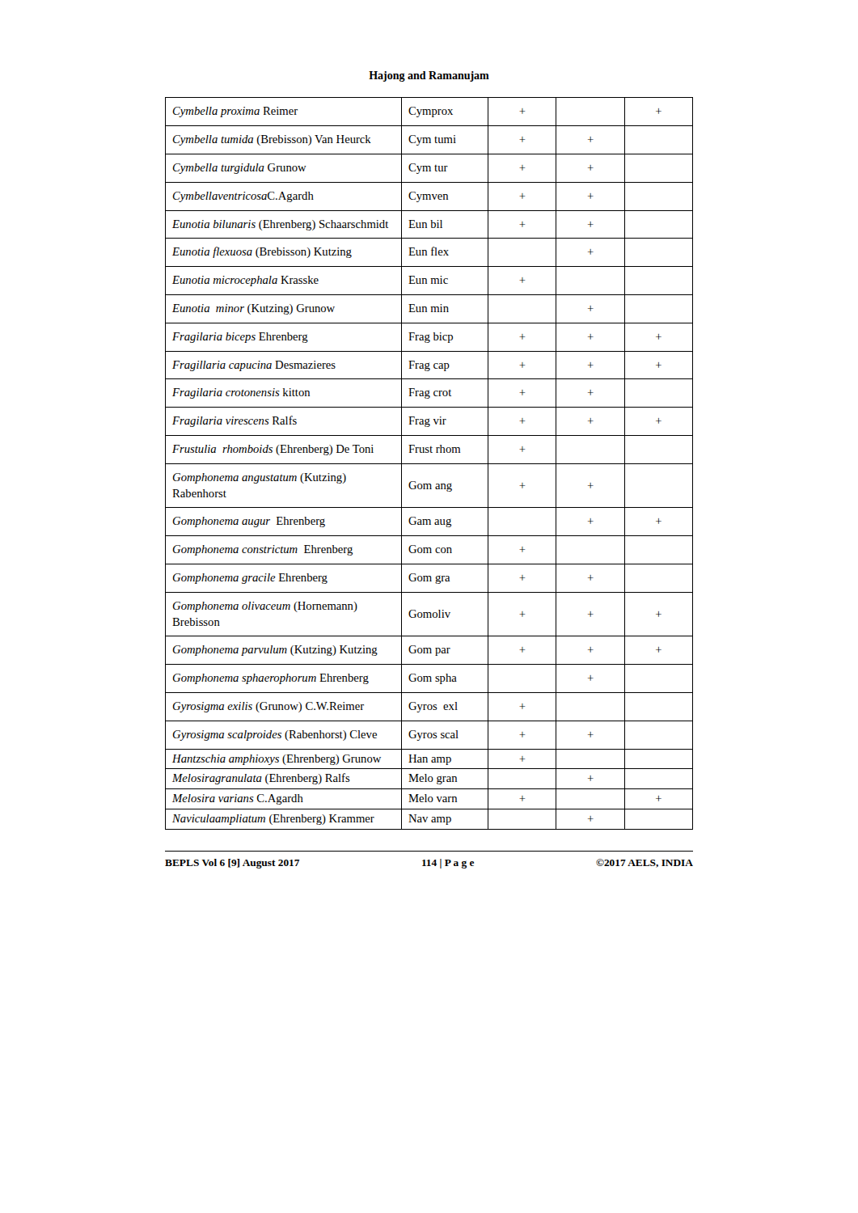Hajong and Ramanujam
| Cymbella proxima Reimer | Cymprox | + | | + |
| Cymbella tumida (Brebisson) Van Heurck | Cym tumi | + | + | |
| Cymbella turgidula Grunow | Cym tur | + | + | |
| Cymbellaventricosa C.Agardh | Cymven | + | + | |
| Eunotia bilunaris (Ehrenberg) Schaarschmidt | Eun bil | + | + | |
| Eunotia flexuosa (Brebisson) Kutzing | Eun flex | | + | |
| Eunotia microcephala Krasske | Eun mic | + | | |
| Eunotia minor (Kutzing) Grunow | Eun min | | + | |
| Fragilaria biceps Ehrenberg | Frag bicp | + | + | + |
| Fragillaria capucina Desmazieres | Frag cap | + | + | + |
| Fragilaria crotonensis kitton | Frag crot | + | + | |
| Fragilaria virescens Ralfs | Frag vir | + | + | + |
| Frustulia rhomboids (Ehrenberg) De Toni | Frust rhom | + | | |
| Gomphonema angustatum (Kutzing) Rabenhorst | Gom ang | + | + | |
| Gomphonema augur Ehrenberg | Gam aug | | + | + |
| Gomphonema constrictum Ehrenberg | Gom con | + | | |
| Gomphonema gracile Ehrenberg | Gom gra | + | + | |
| Gomphonema olivaceum (Hornemann) Brebisson | Gomoliv | + | + | + |
| Gomphonema parvulum (Kutzing) Kutzing | Gom par | + | + | + |
| Gomphonema sphaerophorum Ehrenberg | Gom spha | | + | |
| Gyrosigma exilis (Grunow) C.W.Reimer | Gyros exl | + | | |
| Gyrosigma scalproides (Rabenhorst) Cleve | Gyros scal | + | + | |
| Hantzschia amphioxys (Ehrenberg) Grunow | Han amp | + | | |
| Melosiragranulata (Ehrenberg) Ralfs | Melo gran | | + | |
| Melosira varians C.Agardh | Melo varn | + | | + |
| Naviculaampliatum (Ehrenberg) Krammer | Nav amp | | + | |
BEPLS Vol 6 [9] August 2017 114 | P a g e ©2017 AELS, INDIA